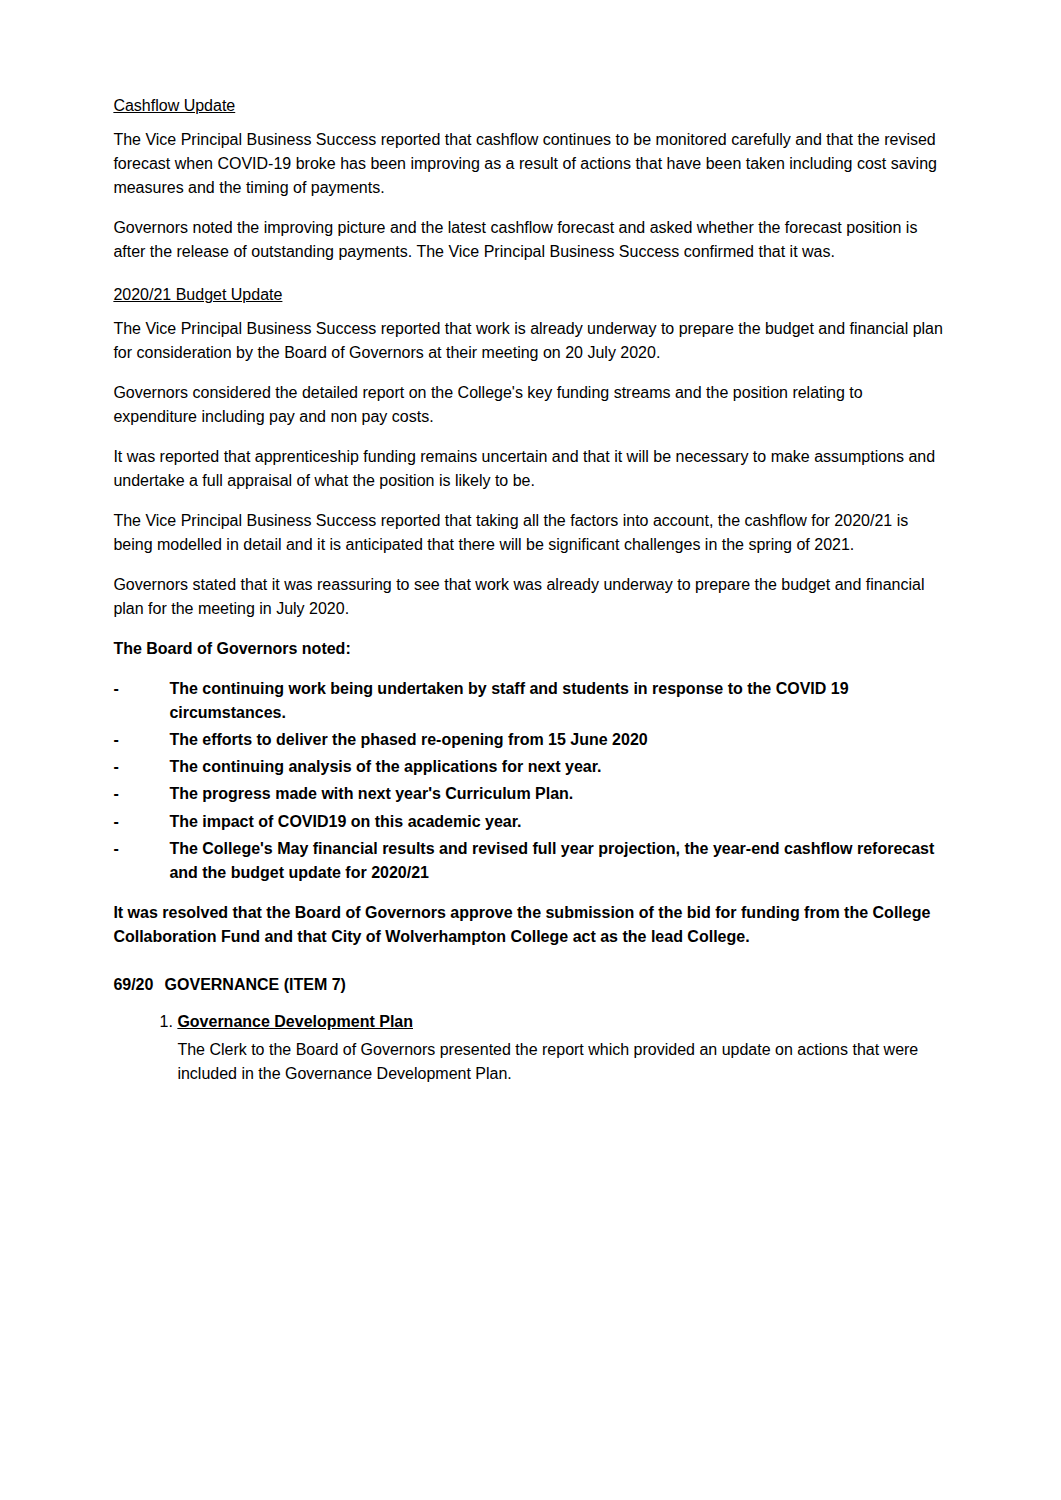Cashflow Update
The Vice Principal Business Success reported that cashflow continues to be monitored carefully and that the revised forecast when COVID-19 broke has been improving as a result of actions that have been taken including cost saving measures and the timing of payments.
Governors noted the improving picture and the latest cashflow forecast and asked whether the forecast position is after the release of outstanding payments. The Vice Principal Business Success confirmed that it was.
2020/21 Budget Update
The Vice Principal Business Success reported that work is already underway to prepare the budget and financial plan for consideration by the Board of Governors at their meeting on 20 July 2020.
Governors considered the detailed report on the College's key funding streams and the position relating to expenditure including pay and non pay costs.
It was reported that apprenticeship funding remains uncertain and that it will be necessary to make assumptions and undertake a full appraisal of what the position is likely to be.
The Vice Principal Business Success reported that taking all the factors into account, the cashflow for 2020/21 is being modelled in detail and it is anticipated that there will be significant challenges in the spring of 2021.
Governors stated that it was reassuring to see that work was already underway to prepare the budget and financial plan for the meeting in July 2020.
The Board of Governors noted:
-The continuing work being undertaken by staff and students in response to the COVID 19 circumstances.
-The efforts to deliver the phased re-opening from 15 June 2020
-The continuing analysis of the applications for next year.
-The progress made with next year's Curriculum Plan.
-The impact of COVID19 on this academic year.
-The College's May financial results and revised full year projection, the year-end cashflow reforecast and the budget update for 2020/21
It was resolved that the Board of Governors approve the submission of the bid for funding from the College Collaboration Fund and that City of Wolverhampton College act as the lead College.
69/20 GOVERNANCE (ITEM 7)
Governance Development Plan
The Clerk to the Board of Governors presented the report which provided an update on actions that were included in the Governance Development Plan.